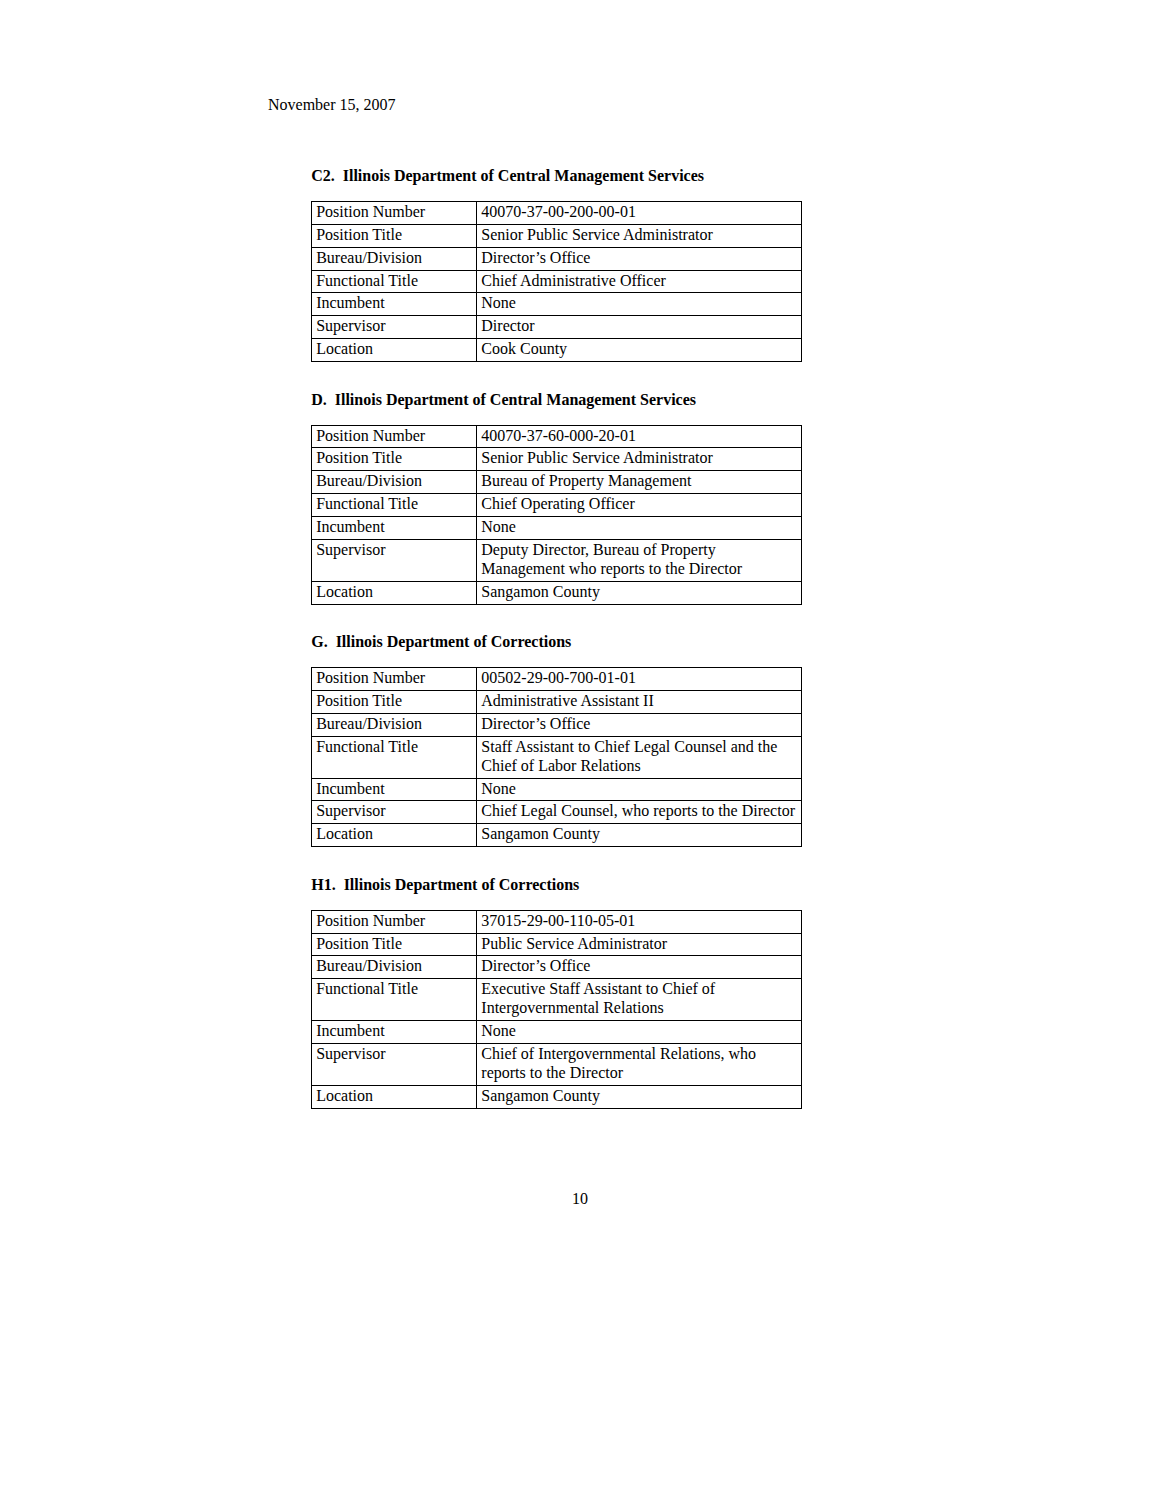November 15, 2007
C2. Illinois Department of Central Management Services
| Position Number | 40070-37-00-200-00-01 |
| Position Title | Senior Public Service Administrator |
| Bureau/Division | Director’s Office |
| Functional Title | Chief Administrative Officer |
| Incumbent | None |
| Supervisor | Director |
| Location | Cook County |
D. Illinois Department of Central Management Services
| Position Number | 40070-37-60-000-20-01 |
| Position Title | Senior Public Service Administrator |
| Bureau/Division | Bureau of Property Management |
| Functional Title | Chief Operating Officer |
| Incumbent | None |
| Supervisor | Deputy Director, Bureau of Property Management who reports to the Director |
| Location | Sangamon County |
G. Illinois Department of Corrections
| Position Number | 00502-29-00-700-01-01 |
| Position Title | Administrative Assistant II |
| Bureau/Division | Director’s Office |
| Functional Title | Staff Assistant to Chief Legal Counsel and the Chief of Labor Relations |
| Incumbent | None |
| Supervisor | Chief Legal Counsel, who reports to the Director |
| Location | Sangamon County |
H1. Illinois Department of Corrections
| Position Number | 37015-29-00-110-05-01 |
| Position Title | Public Service Administrator |
| Bureau/Division | Director’s Office |
| Functional Title | Executive Staff Assistant to Chief of Intergovernmental Relations |
| Incumbent | None |
| Supervisor | Chief of Intergovernmental Relations, who reports to the Director |
| Location | Sangamon County |
10